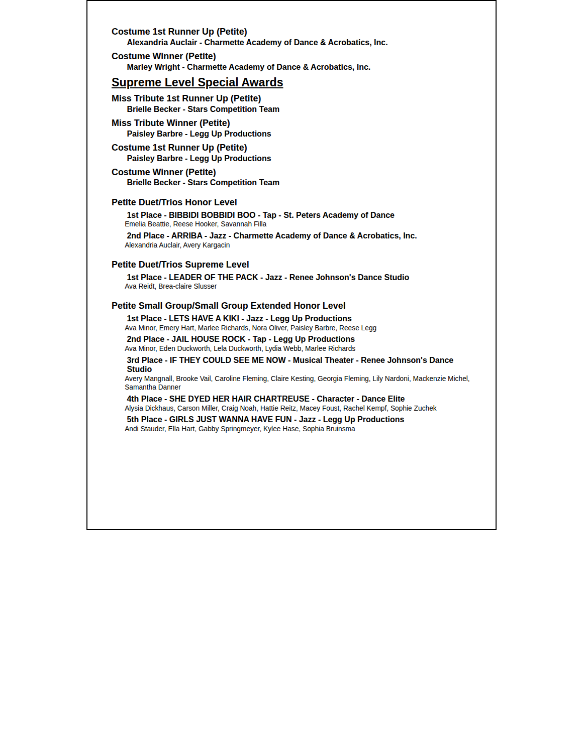Costume 1st Runner Up (Petite)
Alexandria Auclair - Charmette Academy of Dance & Acrobatics, Inc.
Costume Winner (Petite)
Marley Wright - Charmette Academy of Dance & Acrobatics, Inc.
Supreme Level Special Awards
Miss Tribute 1st Runner Up (Petite)
Brielle Becker - Stars Competition Team
Miss Tribute Winner (Petite)
Paisley Barbre - Legg Up Productions
Costume 1st Runner Up (Petite)
Paisley Barbre - Legg Up Productions
Costume Winner (Petite)
Brielle Becker - Stars Competition Team
Petite Duet/Trios Honor Level
1st Place - BIBBIDI BOBBIDI BOO - Tap - St. Peters Academy of Dance
Emelia Beattie, Reese Hooker, Savannah Filla
2nd Place - ARRIBA - Jazz - Charmette Academy of Dance & Acrobatics, Inc.
Alexandria Auclair, Avery Kargacin
Petite Duet/Trios Supreme Level
1st Place - LEADER OF THE PACK - Jazz - Renee Johnson's Dance Studio
Ava Reidt, Brea-claire Slusser
Petite Small Group/Small Group Extended Honor Level
1st Place - LETS HAVE A KIKI - Jazz - Legg Up Productions
Ava Minor, Emery Hart, Marlee Richards, Nora Oliver, Paisley Barbre, Reese Legg
2nd Place - JAIL HOUSE ROCK - Tap - Legg Up Productions
Ava Minor, Eden Duckworth, Lela Duckworth, Lydia Webb, Marlee Richards
3rd Place - IF THEY COULD SEE ME NOW - Musical Theater - Renee Johnson's Dance Studio
Avery Mangnall, Brooke Vail, Caroline Fleming, Claire Kesting, Georgia Fleming, Lily Nardoni, Mackenzie Michel, Samantha Danner
4th Place - SHE DYED HER HAIR CHARTREUSE - Character - Dance Elite
Alysia Dickhaus, Carson Miller, Craig Noah, Hattie Reitz, Macey Foust, Rachel Kempf, Sophie Zuchek
5th Place - GIRLS JUST WANNA HAVE FUN - Jazz - Legg Up Productions
Andi Stauder, Ella Hart, Gabby Springmeyer, Kylee Hase, Sophia Bruinsma